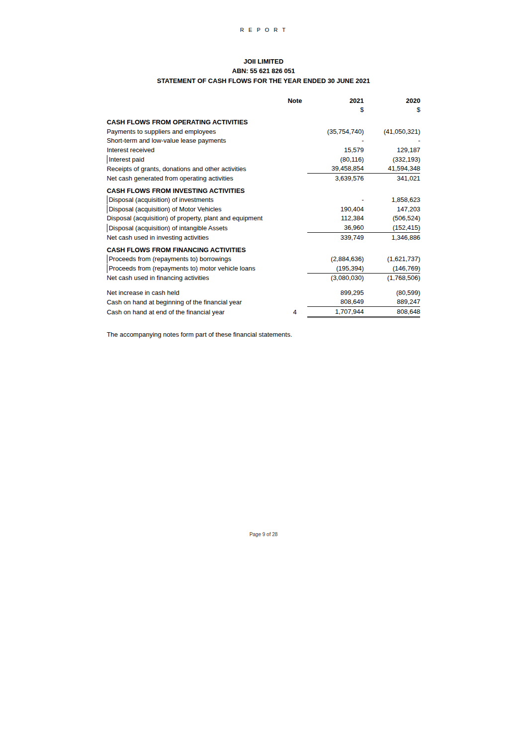R E P O R T
JOII LIMITED
ABN: 55 621 826 051
STATEMENT OF CASH FLOWS FOR THE YEAR ENDED 30 JUNE 2021
| | Note | 2021 | 2020 |
| | | $ | $ |
| CASH FLOWS FROM OPERATING ACTIVITIES | | | |
| Payments to suppliers and employees | | (35,754,740) | (41,050,321) |
| Short-term and low-value lease payments | | - | - |
| Interest received | | 15,579 | 129,187 |
| Interest paid | | (80,116) | (332,193) |
| Receipts of grants, donations and other activities | | 39,458,854 | 41,594,348 |
| Net cash generated from operating activities | | 3,639,576 | 341,021 |
| CASH FLOWS FROM INVESTING ACTIVITIES | | | |
| Disposal (acquisition) of investments | | - | 1,858,623 |
| Disposal (acquisition) of Motor Vehicles | | 190,404 | 147,203 |
| Disposal (acquisition) of property, plant and equipment | | 112,384 | (506,524) |
| Disposal (acquisition) of intangible Assets | | 36,960 | (152,415) |
| Net cash used in investing activities | | 339,749 | 1,346,886 |
| CASH FLOWS FROM FINANCING ACTIVITIES | | | |
| Proceeds from (repayments to) borrowings | | (2,884,636) | (1,621,737) |
| Proceeds from (repayments to) motor vehicle loans | | (195,394) | (146,769) |
| Net cash used in financing activities | | (3,080,030) | (1,768,506) |
| Net increase in cash held | | 899,295 | (80,599) |
| Cash on hand at beginning of the financial year | | 808,649 | 889,247 |
| Cash on hand at end of the financial year | 4 | 1,707,944 | 808,648 |
The accompanying notes form part of these financial statements.
Page 9 of 28